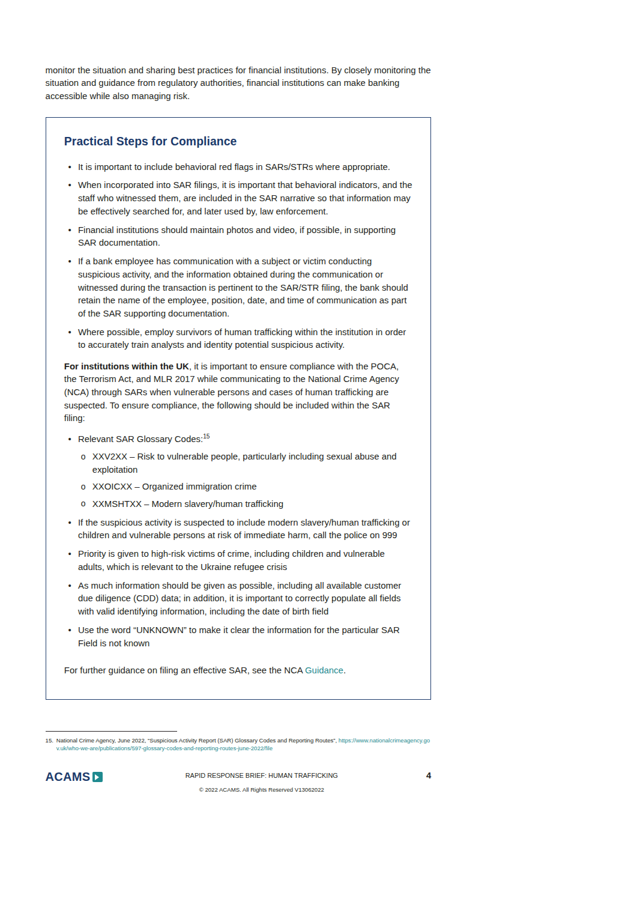monitor the situation and sharing best practices for financial institutions. By closely monitoring the situation and guidance from regulatory authorities, financial institutions can make banking accessible while also managing risk.
Practical Steps for Compliance
It is important to include behavioral red flags in SARs/STRs where appropriate.
When incorporated into SAR filings, it is important that behavioral indicators, and the staff who witnessed them, are included in the SAR narrative so that information may be effectively searched for, and later used by, law enforcement.
Financial institutions should maintain photos and video, if possible, in supporting SAR documentation.
If a bank employee has communication with a subject or victim conducting suspicious activity, and the information obtained during the communication or witnessed during the transaction is pertinent to the SAR/STR filing, the bank should retain the name of the employee, position, date, and time of communication as part of the SAR supporting documentation.
Where possible, employ survivors of human trafficking within the institution in order to accurately train analysts and identity potential suspicious activity.
For institutions within the UK, it is important to ensure compliance with the POCA, the Terrorism Act, and MLR 2017 while communicating to the National Crime Agency (NCA) through SARs when vulnerable persons and cases of human trafficking are suspected. To ensure compliance, the following should be included within the SAR filing:
Relevant SAR Glossary Codes:15
XXV2XX – Risk to vulnerable people, particularly including sexual abuse and exploitation
XXOICXX – Organized immigration crime
XXMSHTXX – Modern slavery/human trafficking
If the suspicious activity is suspected to include modern slavery/human trafficking or children and vulnerable persons at risk of immediate harm, call the police on 999
Priority is given to high-risk victims of crime, including children and vulnerable adults, which is relevant to the Ukraine refugee crisis
As much information should be given as possible, including all available customer due diligence (CDD) data; in addition, it is important to correctly populate all fields with valid identifying information, including the date of birth field
Use the word “UNKNOWN” to make it clear the information for the particular SAR Field is not known
For further guidance on filing an effective SAR, see the NCA Guidance.
15. National Crime Agency, June 2022, “Suspicious Activity Report (SAR) Glossary Codes and Reporting Routes”, https://www.nationalcrimeagency.gov.uk/who-we-are/publications/597-glossary-codes-and-reporting-routes-june-2022/file
ACAMS
RAPID RESPONSE BRIEF: HUMAN TRAFFICKING
© 2022 ACAMS. All Rights Reserved V13062022
4